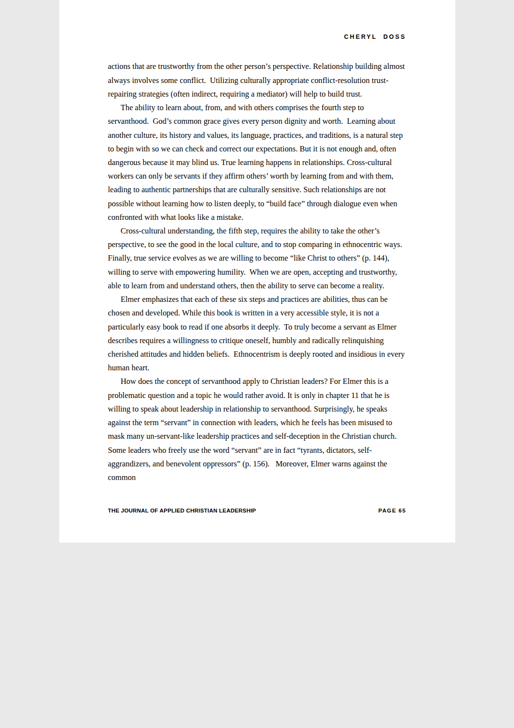Cheryl Doss
actions that are trustworthy from the other person’s perspective. Relationship building almost always involves some conflict. Utilizing culturally appropriate conflict-resolution trust-repairing strategies (often indirect, requiring a mediator) will help to build trust.
The ability to learn about, from, and with others comprises the fourth step to servanthood. God’s common grace gives every person dignity and worth. Learning about another culture, its history and val­ues, its language, practices, and traditions, is a natural step to begin with so we can check and correct our expectations. But it is not enough and, often dangerous because it may blind us. True learning happens in relationships. Cross-cultural workers can only be servants if they affirm others’ worth by learning from and with them, leading to authentic partnerships that are culturally sensitive. Such relationships are not possible without learning how to listen deeply, to “build face” through dialogue even when confronted with what looks like a mistake.
Cross-cultural understanding, the fifth step, requires the ability to take the other’s perspective, to see the good in the local culture, and to stop comparing in ethnocentric ways. Finally, true service evolves as we are willing to become “like Christ to others” (p. 144), willing to serve with empowering humility. When we are open, accepting and trust­worthy, able to learn from and understand others, then the ability to serve can become a reality.
Elmer emphasizes that each of these six steps and practices are abil­ities, thus can be chosen and developed. While this book is written in a very accessible style, it is not a particularly easy book to read if one absorbs it deeply. To truly become a servant as Elmer describes requires a willingness to critique oneself, humbly and radically relin­quishing cherished attitudes and hidden beliefs. Ethnocentrism is deeply rooted and insidious in every human heart.
How does the concept of servanthood apply to Christian leaders? For Elmer this is a problematic question and a topic he would rather avoid. It is only in chapter 11 that he is willing to speak about leader­ship in relationship to servanthood. Surprisingly, he speaks against the term “servant” in connection with leaders, which he feels has been mis­used to mask many un-servant-like leadership practices and self-decep­tion in the Christian church. Some leaders who freely use the word “servant” are in fact “tyrants, dictators, self-aggrandizers, and benevo­lent oppressors” (p. 156). Moreover, Elmer warns against the common
The Journal of Applied Christian Leadership Page 65